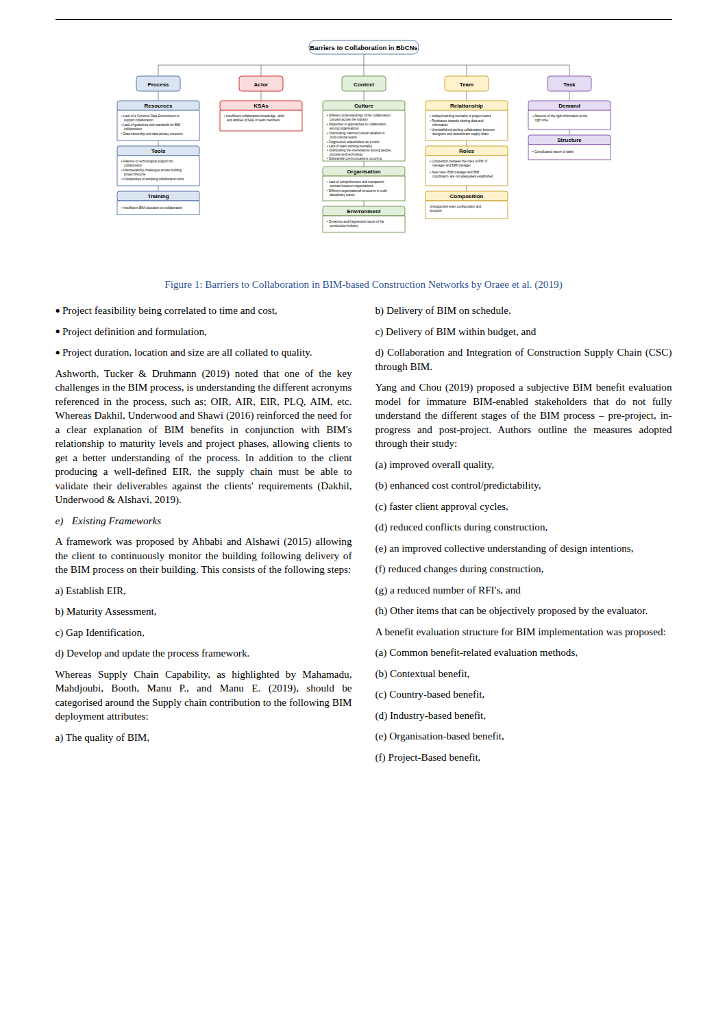Barriers to Collaboration in BbCNs Process Actor Context Team Task Resources • Lack of a Common Data Environment to support collaboration • Lack of guidelines and standards for BIM collaboration • Data ownership and data privacy concerns Tools • Failures in technological support for collaboration • Interoperability challenges across building project lifecycle • Complexities of adopting collaboration tools Training • Insufficient BIM education on collaboration KSAs • Insufficient collaboration knowledge, skills and abilities (KSAs) of team members Culture • Different understandings of the collaboration concept across the industry • Disparities in approaches to collaboration among organisations • Overlooking national cultural variation in multi-cultural teams • Fragmented stakeholders as a norm • Lack of team working mentality • Overlooking the interrelations among people, process and technology • Substantial communications occurring Organisation • Lack of comprehensive and transparent contract between organisations • Different organisational structures in multi- disciplinary teams Environment • Dynamics and fragmented nature of the construction industry Relationship • Isolated working mentality of project teams • Resistance towards sharing data and information • Unestablished working collaboration between designers and downstream supply chain Roles • Competition between the roles of PM, IT manager and BIM manager • New roles- BIM manager and BIM coordinator- are not adequately established Composition Unsupportive team configuration and structure Demand • Absence of the right information at the right time Structure • Complicated nature of tasks
Figure 1: Barriers to Collaboration in BIM-based Construction Networks by Oraee et al. (2019)
Project feasibility being correlated to time and cost,
Project definition and formulation,
Project duration, location and size are all collated to quality.
Ashworth, Tucker & Druhmann (2019) noted that one of the key challenges in the BIM process, is understanding the different acronyms referenced in the process, such as; OIR, AIR, EIR, PLQ, AIM, etc. Whereas Dakhil, Underwood and Shawi (2016) reinforced the need for a clear explanation of BIM benefits in conjunction with BIM's relationship to maturity levels and project phases, allowing clients to get a better understanding of the process. In addition to the client producing a well-defined EIR, the supply chain must be able to validate their deliverables against the clients' requirements (Dakhil, Underwood & Alshavi, 2019).
e) Existing Frameworks
A framework was proposed by Ahbabi and Alshawi (2015) allowing the client to continuously monitor the building following delivery of the BIM process on their building. This consists of the following steps:
a) Establish EIR,
b) Maturity Assessment,
c) Gap Identification,
d) Develop and update the process framework.
Whereas Supply Chain Capability, as highlighted by Mahamadu, Mahdjoubi, Booth, Manu P., and Manu E. (2019), should be categorised around the Supply chain contribution to the following BIM deployment attributes:
a) The quality of BIM,
b) Delivery of BIM on schedule,
c) Delivery of BIM within budget, and
d) Collaboration and Integration of Construction Supply Chain (CSC) through BIM.
Yang and Chou (2019) proposed a subjective BIM benefit evaluation model for immature BIM-enabled stakeholders that do not fully understand the different stages of the BIM process – pre-project, in-progress and post-project. Authors outline the measures adopted through their study:
(a) improved overall quality,
(b) enhanced cost control/predictability,
(c) faster client approval cycles,
(d) reduced conflicts during construction,
(e) an improved collective understanding of design intentions,
(f) reduced changes during construction,
(g) a reduced number of RFI's, and
(h) Other items that can be objectively proposed by the evaluator.
A benefit evaluation structure for BIM implementation was proposed:
(a) Common benefit-related evaluation methods,
(b) Contextual benefit,
(c) Country-based benefit,
(d) Industry-based benefit,
(e) Organisation-based benefit,
(f) Project-Based benefit,